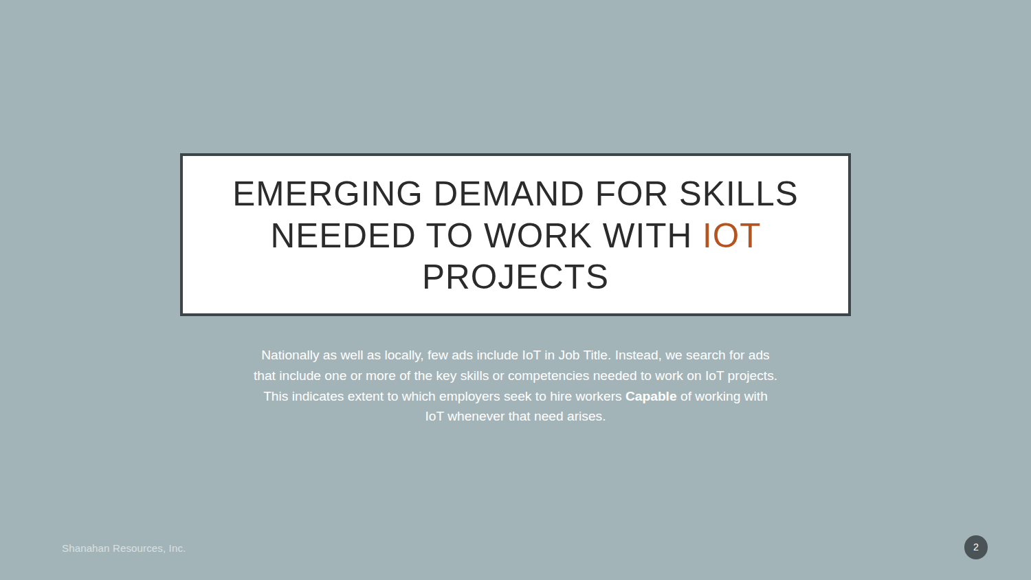Emerging Demand for Skills Needed to Work with IoT Projects
Nationally as well as locally, few ads include IoT in Job Title. Instead, we search for ads that include one or more of the key skills or competencies needed to work on IoT projects. This indicates extent to which employers seek to hire workers Capable of working with IoT whenever that need arises.
Shanahan Resources, Inc.
2